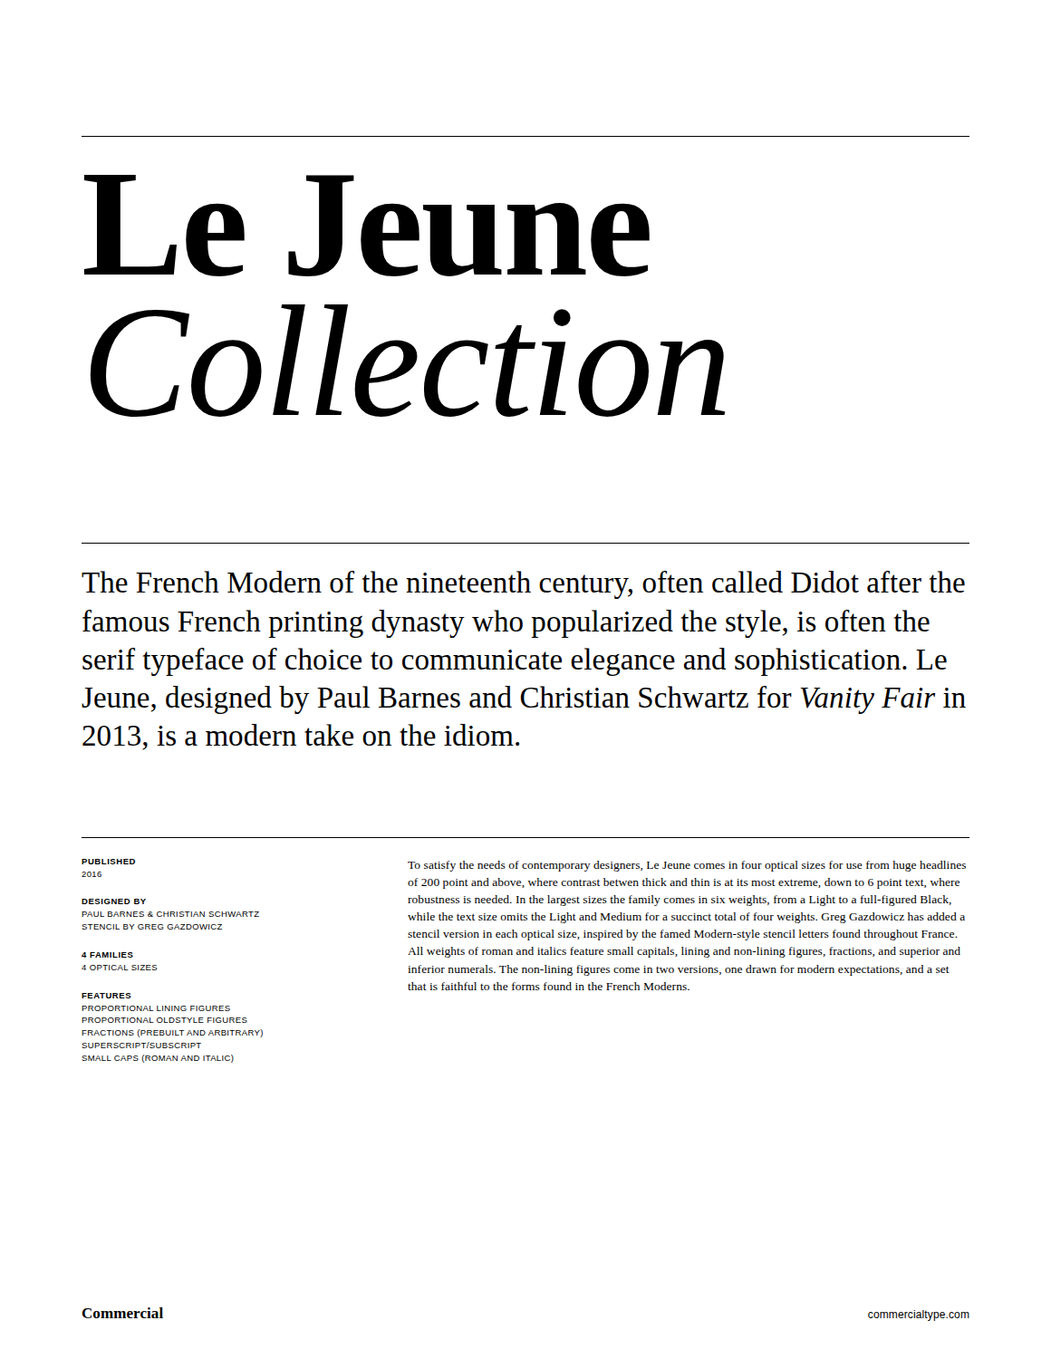Le Jeune Collection
The French Modern of the nineteenth century, often called Didot after the famous French printing dynasty who popularized the style, is often the serif typeface of choice to communicate elegance and sophistication. Le Jeune, designed by Paul Barnes and Christian Schwartz for Vanity Fair in 2013, is a modern take on the idiom.
Published
2016
Designed by
Paul Barnes & Christian Schwartz
Stencil by Greg Gazdowicz
4 Families
4 Optical Sizes
Features
Proportional lining figures
Proportional oldstyle figures
Fractions (prebuilt and arbitrary)
Superscript/subscript
Small caps (roman and italic)
To satisfy the needs of contemporary designers, Le Jeune comes in four optical sizes for use from huge headlines of 200 point and above, where contrast betwen thick and thin is at its most extreme, down to 6 point text, where robustness is needed. In the largest sizes the family comes in six weights, from a Light to a full-figured Black, while the text size omits the Light and Medium for a succinct total of four weights. Greg Gazdowicz has added a stencil version in each optical size, inspired by the famed Modern-style stencil letters found throughout France. All weights of roman and italics feature small capitals, lining and non-lining figures, fractions, and superior and inferior numerals. The non-lining figures come in two versions, one drawn for modern expectations, and a set that is faithful to the forms found in the French Moderns.
Commercial commercialtype.com